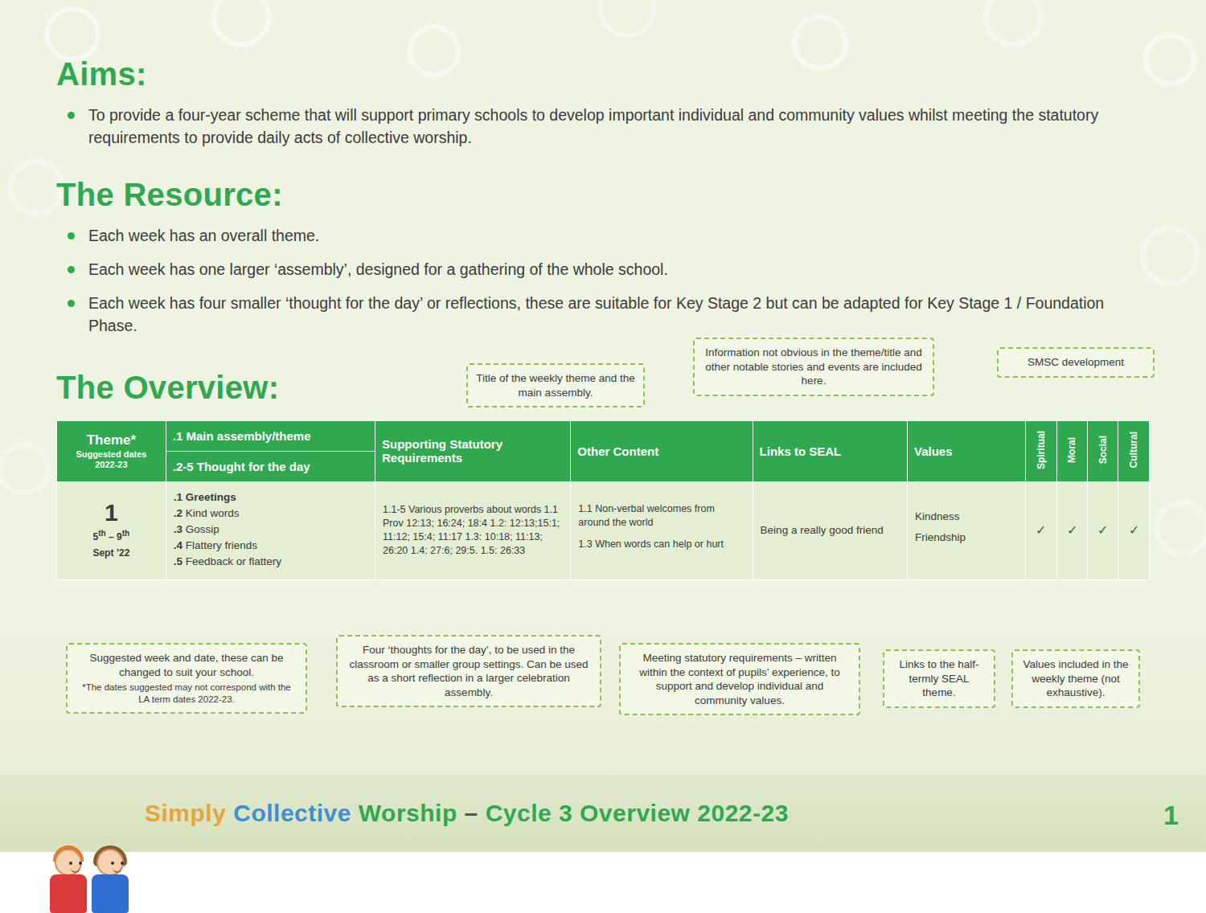Aims:
To provide a four-year scheme that will support primary schools to develop important individual and community values whilst meeting the statutory requirements to provide daily acts of collective worship.
The Resource:
Each week has an overall theme.
Each week has one larger ‘assembly’, designed for a gathering of the whole school.
Each week has four smaller ‘thought for the day’ or reflections, these are suitable for Key Stage 2 but can be adapted for Key Stage 1 / Foundation Phase.
The Overview:
Title of the weekly theme and the main assembly.
Information not obvious in the theme/title and other notable stories and events are included here.
SMSC development
Suggested week and date, these can be changed to suit your school. *The dates suggested may not correspond with the LA term dates 2022-23.
Four ‘thoughts for the day’, to be used in the classroom or smaller group settings. Can be used as a short reflection in a larger celebration assembly.
Meeting statutory requirements – written within the context of pupils’ experience, to support and develop individual and community values.
Links to the half-termly SEAL theme.
Values included in the weekly theme (not exhaustive).
| Theme* Suggested dates 2022-23 | .1 Main assembly/theme | Supporting Statutory Requirements | Other Content | Links to SEAL | Values | Spiritual | Moral | Social | Cultural |
| --- | --- | --- | --- | --- | --- | --- | --- | --- | --- |
| .2-5 Thought for the day |
| 1 5 th – 9 th Sept ’22 | .1 Greetings .2 Kind words .3 Gossip .4 Flattery friends .5 Feedback or flattery | 1.1-5 Various proverbs about words 1.1 Prov 12:13; 16:24; 18:4 1.2: 12:13;15:1; 11:12; 15:4; 11:17 1.3: 10:18; 11:13; 26:20 1.4: 27:6; 29:5. 1.5: 26:33 | 1.1 Non-verbal welcomes from around the world 1.3 When words can help or hurt | Being a really good friend | Kindness Friendship | ✓ | ✓ | ✓ | ✓ |
Simply Collective Worship – Cycle 3 Overview 2022-23
1